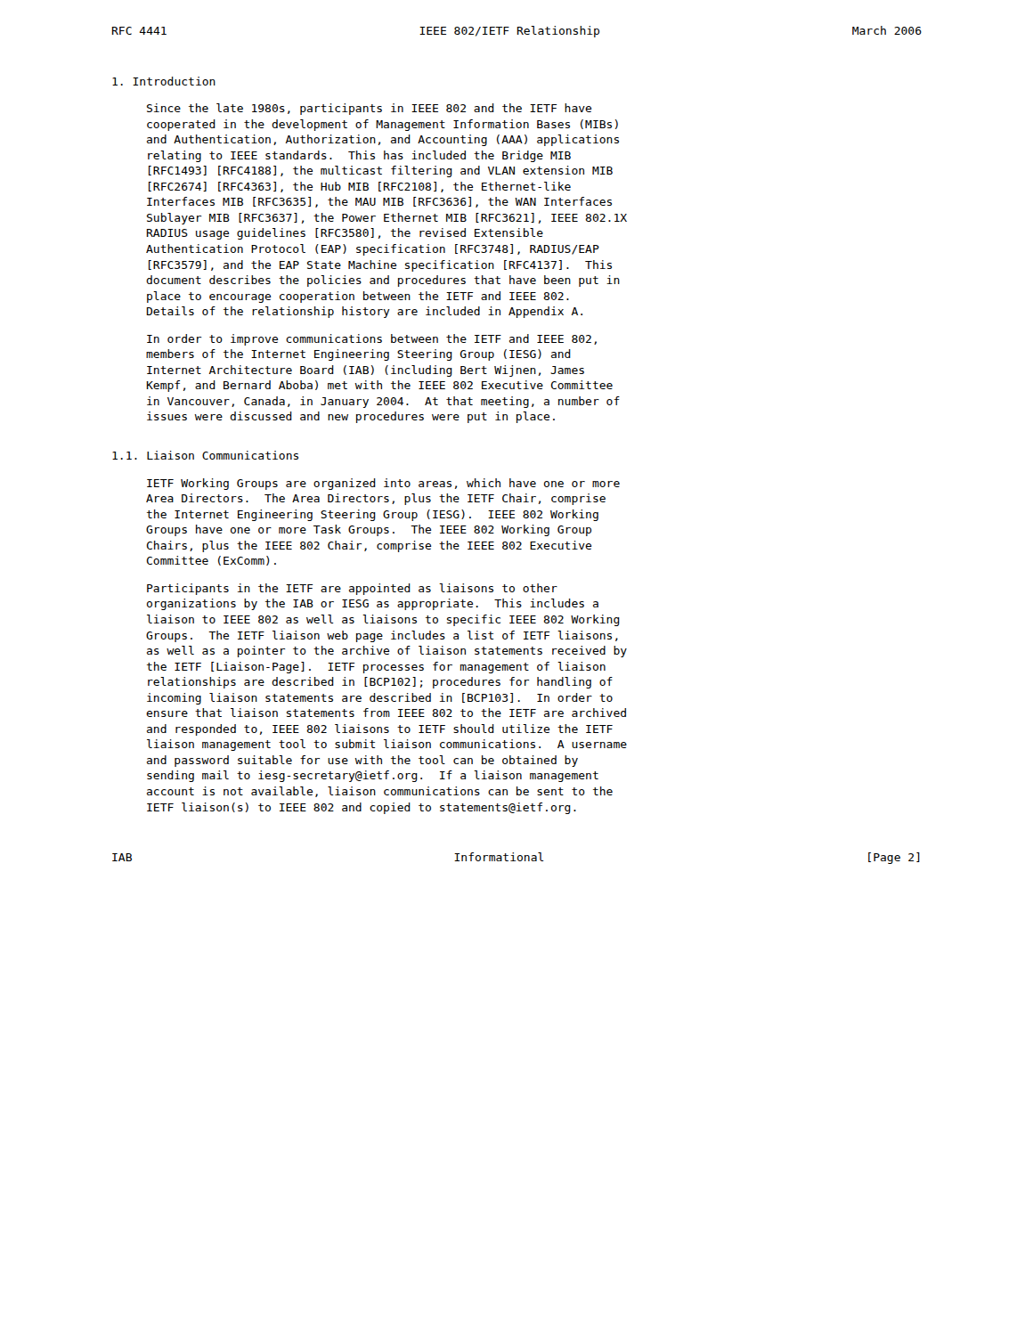RFC 4441 IEEE 802/IETF Relationship March 2006
1. Introduction
Since the late 1980s, participants in IEEE 802 and the IETF have cooperated in the development of Management Information Bases (MIBs) and Authentication, Authorization, and Accounting (AAA) applications relating to IEEE standards. This has included the Bridge MIB [RFC1493] [RFC4188], the multicast filtering and VLAN extension MIB [RFC2674] [RFC4363], the Hub MIB [RFC2108], the Ethernet-like Interfaces MIB [RFC3635], the MAU MIB [RFC3636], the WAN Interfaces Sublayer MIB [RFC3637], the Power Ethernet MIB [RFC3621], IEEE 802.1X RADIUS usage guidelines [RFC3580], the revised Extensible Authentication Protocol (EAP) specification [RFC3748], RADIUS/EAP [RFC3579], and the EAP State Machine specification [RFC4137]. This document describes the policies and procedures that have been put in place to encourage cooperation between the IETF and IEEE 802. Details of the relationship history are included in Appendix A.
In order to improve communications between the IETF and IEEE 802, members of the Internet Engineering Steering Group (IESG) and Internet Architecture Board (IAB) (including Bert Wijnen, James Kempf, and Bernard Aboba) met with the IEEE 802 Executive Committee in Vancouver, Canada, in January 2004. At that meeting, a number of issues were discussed and new procedures were put in place.
1.1. Liaison Communications
IETF Working Groups are organized into areas, which have one or more Area Directors. The Area Directors, plus the IETF Chair, comprise the Internet Engineering Steering Group (IESG). IEEE 802 Working Groups have one or more Task Groups. The IEEE 802 Working Group Chairs, plus the IEEE 802 Chair, comprise the IEEE 802 Executive Committee (ExComm).
Participants in the IETF are appointed as liaisons to other organizations by the IAB or IESG as appropriate. This includes a liaison to IEEE 802 as well as liaisons to specific IEEE 802 Working Groups. The IETF liaison web page includes a list of IETF liaisons, as well as a pointer to the archive of liaison statements received by the IETF [Liaison-Page]. IETF processes for management of liaison relationships are described in [BCP102]; procedures for handling of incoming liaison statements are described in [BCP103]. In order to ensure that liaison statements from IEEE 802 to the IETF are archived and responded to, IEEE 802 liaisons to IETF should utilize the IETF liaison management tool to submit liaison communications. A username and password suitable for use with the tool can be obtained by sending mail to iesg-secretary@ietf.org. If a liaison management account is not available, liaison communications can be sent to the IETF liaison(s) to IEEE 802 and copied to statements@ietf.org.
IAB Informational [Page 2]